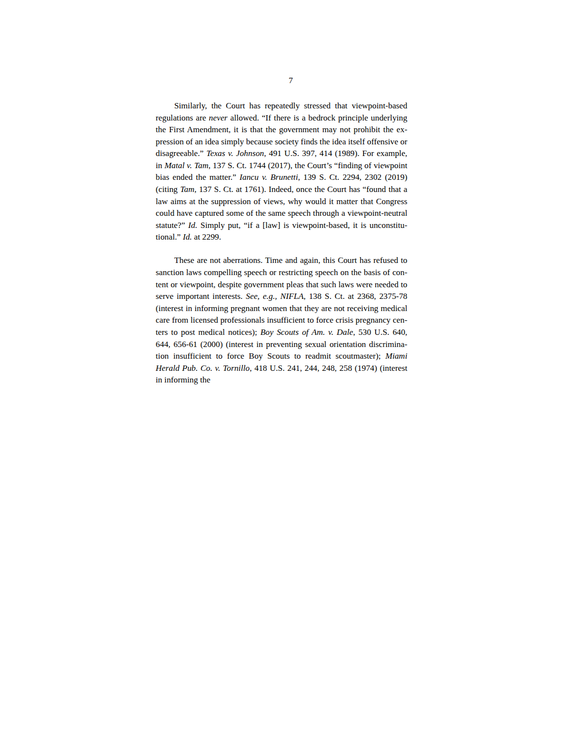7
Similarly, the Court has repeatedly stressed that viewpoint-based regulations are never allowed. “If there is a bedrock principle underlying the First Amendment, it is that the government may not prohibit the expression of an idea simply because society finds the idea itself offensive or disagreeable.” Texas v. Johnson, 491 U.S. 397, 414 (1989). For example, in Matal v. Tam, 137 S. Ct. 1744 (2017), the Court’s “finding of viewpoint bias ended the matter.” Iancu v. Brunetti, 139 S. Ct. 2294, 2302 (2019) (citing Tam, 137 S. Ct. at 1761). Indeed, once the Court has “found that a law aims at the suppression of views, why would it matter that Congress could have captured some of the same speech through a viewpoint-neutral statute?” Id. Simply put, “if a [law] is viewpoint-based, it is unconstitutional.” Id. at 2299.
These are not aberrations. Time and again, this Court has refused to sanction laws compelling speech or restricting speech on the basis of content or viewpoint, despite government pleas that such laws were needed to serve important interests. See, e.g., NIFLA, 138 S. Ct. at 2368, 2375-78 (interest in informing pregnant women that they are not receiving medical care from licensed professionals insufficient to force crisis pregnancy centers to post medical notices); Boy Scouts of Am. v. Dale, 530 U.S. 640, 644, 656-61 (2000) (interest in preventing sexual orientation discrimination insufficient to force Boy Scouts to readmit scoutmaster); Miami Herald Pub. Co. v. Tornillo, 418 U.S. 241, 244, 248, 258 (1974) (interest in informing the